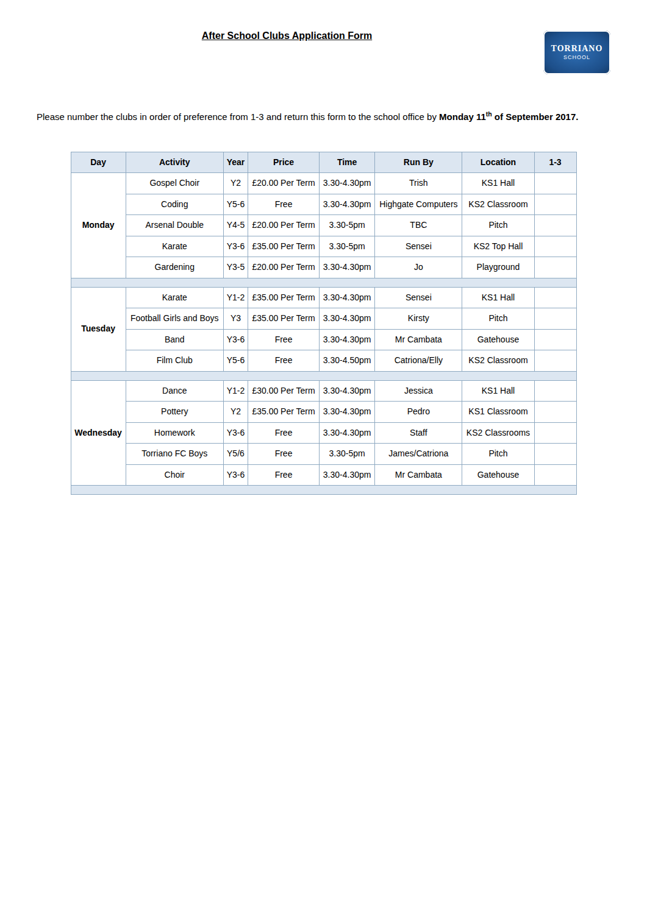After School Clubs Application Form
TORRIANO SCHOOL
Please number the clubs in order of preference from 1-3 and return this form to the school office by Monday 11th of September 2017.
| Day | Activity | Year | Price | Time | Run By | Location | 1-3 |
| --- | --- | --- | --- | --- | --- | --- | --- |
| Monday | Gospel Choir | Y2 | £20.00 Per Term | 3.30-4.30pm | Trish | KS1 Hall | |
| Coding | Y5-6 | Free | 3.30-4.30pm | Highgate Computers | KS2 Classroom | |
| Arsenal Double | Y4-5 | £20.00 Per Term | 3.30-5pm | TBC | Pitch | |
| Karate | Y3-6 | £35.00 Per Term | 3.30-5pm | Sensei | KS2 Top Hall | |
| Gardening | Y3-5 | £20.00 Per Term | 3.30-4.30pm | Jo | Playground | |
| Tuesday | Karate | Y1-2 | £35.00 Per Term | 3.30-4.30pm | Sensei | KS1 Hall | |
| Football Girls and Boys | Y3 | £35.00 Per Term | 3.30-4.30pm | Kirsty | Pitch | |
| Band | Y3-6 | Free | 3.30-4.30pm | Mr Cambata | Gatehouse | |
| Film Club | Y5-6 | Free | 3.30-4.50pm | Catriona/Elly | KS2 Classroom | |
| Wednesday | Dance | Y1-2 | £30.00 Per Term | 3.30-4.30pm | Jessica | KS1 Hall | |
| Pottery | Y2 | £35.00 Per Term | 3.30-4.30pm | Pedro | KS1 Classroom | |
| Homework | Y3-6 | Free | 3.30-4.30pm | Staff | KS2 Classrooms | |
| Torriano FC Boys | Y5/6 | Free | 3.30-5pm | James/Catriona | Pitch | |
| Choir | Y3-6 | Free | 3.30-4.30pm | Mr Cambata | Gatehouse | |